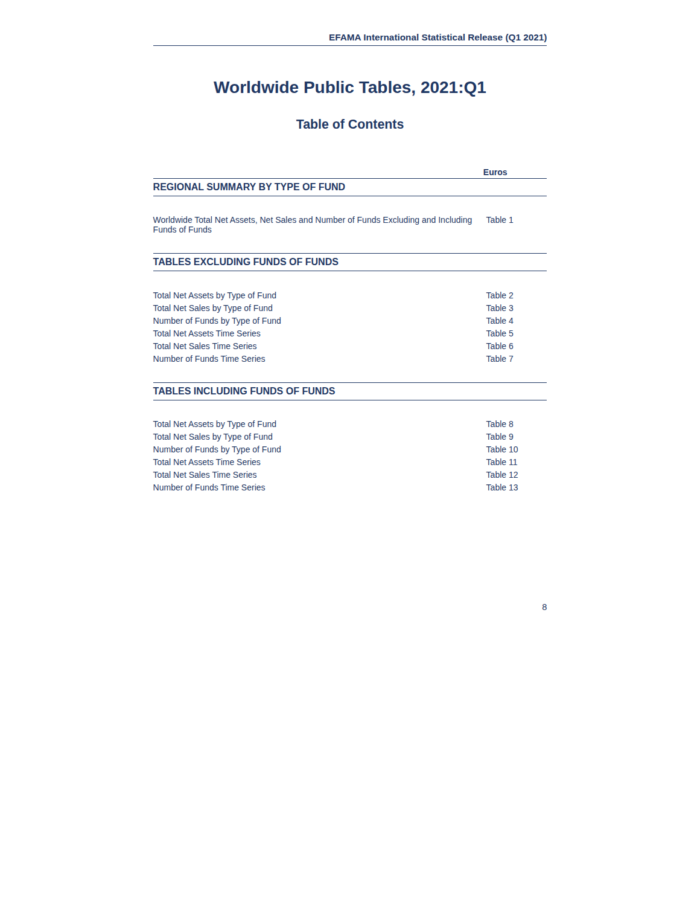EFAMA International Statistical Release (Q1 2021)
Worldwide Public Tables, 2021:Q1
Table of Contents
Euros
REGIONAL SUMMARY BY TYPE OF FUND
| Worldwide Total Net Assets, Net Sales and Number of Funds Excluding and Including Funds of Funds | Table 1 |
TABLES EXCLUDING FUNDS OF FUNDS
| Total Net Assets by Type of Fund | Table 2 |
| Total Net Sales by Type of Fund | Table 3 |
| Number of Funds by Type of Fund | Table 4 |
| Total Net Assets Time Series | Table 5 |
| Total Net Sales Time Series | Table 6 |
| Number of Funds Time Series | Table 7 |
TABLES INCLUDING FUNDS OF FUNDS
| Total Net Assets by Type of Fund | Table 8 |
| Total Net Sales by Type of Fund | Table 9 |
| Number of Funds by Type of Fund | Table 10 |
| Total Net Assets Time Series | Table 11 |
| Total Net Sales Time Series | Table 12 |
| Number of Funds Time Series | Table 13 |
8